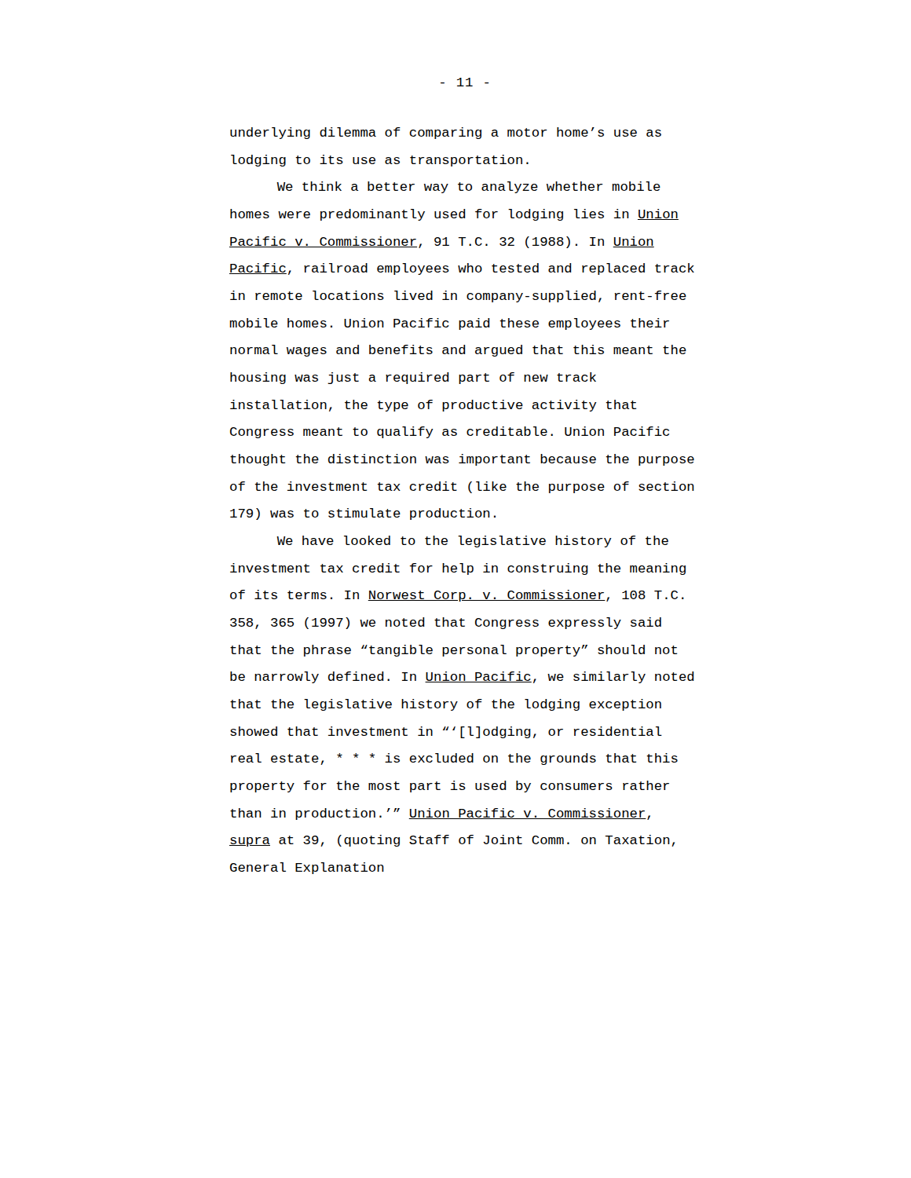- 11 -
underlying dilemma of comparing a motor home’s use as lodging to its use as transportation.
We think a better way to analyze whether mobile homes were predominantly used for lodging lies in Union Pacific v. Commissioner, 91 T.C. 32 (1988). In Union Pacific, railroad employees who tested and replaced track in remote locations lived in company-supplied, rent-free mobile homes. Union Pacific paid these employees their normal wages and benefits and argued that this meant the housing was just a required part of new track installation, the type of productive activity that Congress meant to qualify as creditable. Union Pacific thought the distinction was important because the purpose of the investment tax credit (like the purpose of section 179) was to stimulate production.
We have looked to the legislative history of the investment tax credit for help in construing the meaning of its terms. In Norwest Corp. v. Commissioner, 108 T.C. 358, 365 (1997) we noted that Congress expressly said that the phrase “tangible personal property” should not be narrowly defined. In Union Pacific, we similarly noted that the legislative history of the lodging exception showed that investment in “‘[l]odging, or residential real estate, * * * is excluded on the grounds that this property for the most part is used by consumers rather than in production.’” Union Pacific v. Commissioner, supra at 39, (quoting Staff of Joint Comm. on Taxation, General Explanation